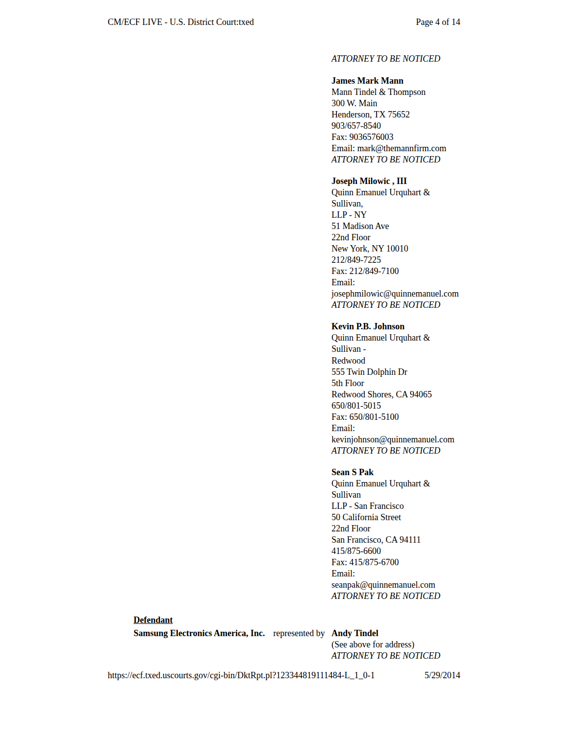CM/ECF LIVE - U.S. District Court:txed
Page 4 of 14
ATTORNEY TO BE NOTICED
James Mark Mann
Mann Tindel & Thompson
300 W. Main
Henderson, TX 75652
903/657-8540
Fax: 9036576003
Email: mark@themannfirm.com
ATTORNEY TO BE NOTICED
Joseph Milowic , III
Quinn Emanuel Urquhart & Sullivan,
LLP - NY
51 Madison Ave
22nd Floor
New York, NY 10010
212/849-7225
Fax: 212/849-7100
Email:
josephmilowic@quinnemanuel.com
ATTORNEY TO BE NOTICED
Kevin P.B. Johnson
Quinn Emanuel Urquhart & Sullivan -
Redwood
555 Twin Dolphin Dr
5th Floor
Redwood Shores, CA 94065
650/801-5015
Fax: 650/801-5100
Email:
kevinjohnson@quinnemanuel.com
ATTORNEY TO BE NOTICED
Sean S Pak
Quinn Emanuel Urquhart & Sullivan
LLP - San Francisco
50 California Street
22nd Floor
San Francisco, CA 94111
415/875-6600
Fax: 415/875-6700
Email: seanpak@quinnemanuel.com
ATTORNEY TO BE NOTICED
Defendant
Samsung Electronics America, Inc.
represented by
Andy Tindel
(See above for address)
ATTORNEY TO BE NOTICED
https://ecf.txed.uscourts.gov/cgi-bin/DktRpt.pl?123344819111484-L_1_0-1
5/29/2014